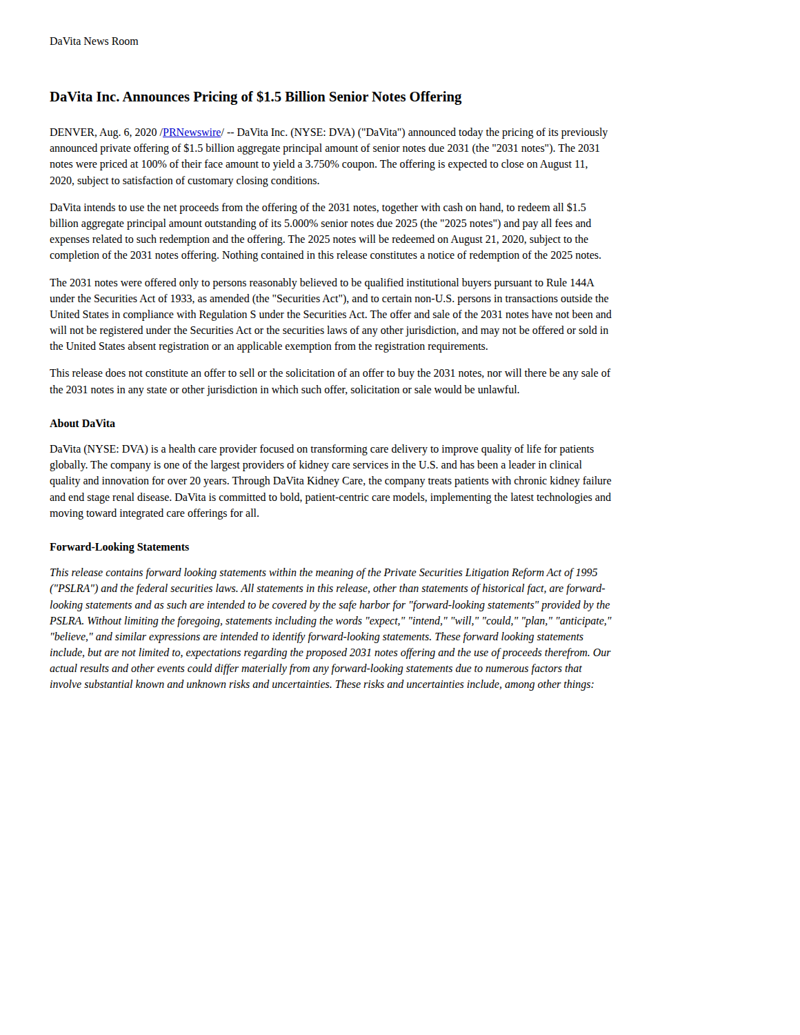DaVita News Room
DaVita Inc. Announces Pricing of $1.5 Billion Senior Notes Offering
DENVER, Aug. 6, 2020 /PRNewswire/ -- DaVita Inc. (NYSE: DVA) ("DaVita") announced today the pricing of its previously announced private offering of $1.5 billion aggregate principal amount of senior notes due 2031 (the "2031 notes"). The 2031 notes were priced at 100% of their face amount to yield a 3.750% coupon. The offering is expected to close on August 11, 2020, subject to satisfaction of customary closing conditions.
DaVita intends to use the net proceeds from the offering of the 2031 notes, together with cash on hand, to redeem all $1.5 billion aggregate principal amount outstanding of its 5.000% senior notes due 2025 (the "2025 notes") and pay all fees and expenses related to such redemption and the offering. The 2025 notes will be redeemed on August 21, 2020, subject to the completion of the 2031 notes offering. Nothing contained in this release constitutes a notice of redemption of the 2025 notes.
The 2031 notes were offered only to persons reasonably believed to be qualified institutional buyers pursuant to Rule 144A under the Securities Act of 1933, as amended (the "Securities Act"), and to certain non-U.S. persons in transactions outside the United States in compliance with Regulation S under the Securities Act. The offer and sale of the 2031 notes have not been and will not be registered under the Securities Act or the securities laws of any other jurisdiction, and may not be offered or sold in the United States absent registration or an applicable exemption from the registration requirements.
This release does not constitute an offer to sell or the solicitation of an offer to buy the 2031 notes, nor will there be any sale of the 2031 notes in any state or other jurisdiction in which such offer, solicitation or sale would be unlawful.
About DaVita
DaVita (NYSE: DVA) is a health care provider focused on transforming care delivery to improve quality of life for patients globally. The company is one of the largest providers of kidney care services in the U.S. and has been a leader in clinical quality and innovation for over 20 years. Through DaVita Kidney Care, the company treats patients with chronic kidney failure and end stage renal disease. DaVita is committed to bold, patient-centric care models, implementing the latest technologies and moving toward integrated care offerings for all.
Forward-Looking Statements
This release contains forward looking statements within the meaning of the Private Securities Litigation Reform Act of 1995 ("PSLRA") and the federal securities laws. All statements in this release, other than statements of historical fact, are forward-looking statements and as such are intended to be covered by the safe harbor for "forward-looking statements" provided by the PSLRA. Without limiting the foregoing, statements including the words "expect," "intend," "will," "could," "plan," "anticipate," "believe," and similar expressions are intended to identify forward-looking statements. These forward looking statements include, but are not limited to, expectations regarding the proposed 2031 notes offering and the use of proceeds therefrom. Our actual results and other events could differ materially from any forward-looking statements due to numerous factors that involve substantial known and unknown risks and uncertainties. These risks and uncertainties include, among other things: